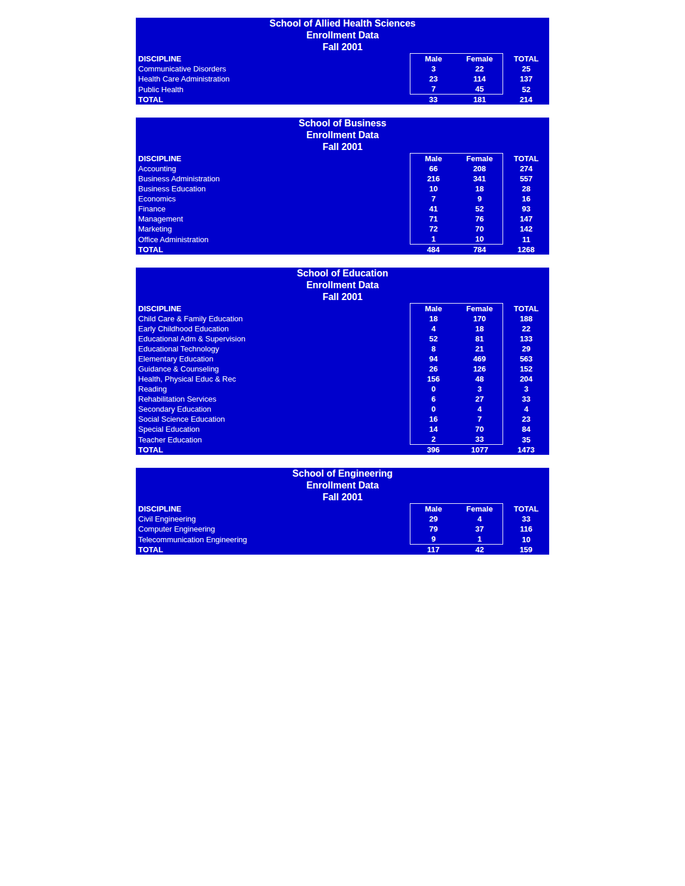| School of Allied Health Sciences |
| Enrollment Data |
| Fall 2001 |
| DISCIPLINE | Male | Female | TOTAL |
| Communicative Disorders | 3 | 22 | 25 |
| Health Care Administration | 23 | 114 | 137 |
| Public Health | 7 | 45 | 52 |
| TOTAL | 33 | 181 | 214 |
| School of Business |
| Enrollment Data |
| Fall 2001 |
| DISCIPLINE | Male | Female | TOTAL |
| Accounting | 66 | 208 | 274 |
| Business Administration | 216 | 341 | 557 |
| Business Education | 10 | 18 | 28 |
| Economics | 7 | 9 | 16 |
| Finance | 41 | 52 | 93 |
| Management | 71 | 76 | 147 |
| Marketing | 72 | 70 | 142 |
| Office Administration | 1 | 10 | 11 |
| TOTAL | 484 | 784 | 1268 |
| School of Education |
| Enrollment Data |
| Fall 2001 |
| DISCIPLINE | Male | Female | TOTAL |
| Child Care & Family Education | 18 | 170 | 188 |
| Early Childhood Education | 4 | 18 | 22 |
| Educational Adm & Supervision | 52 | 81 | 133 |
| Educational Technology | 8 | 21 | 29 |
| Elementary Education | 94 | 469 | 563 |
| Guidance & Counseling | 26 | 126 | 152 |
| Health, Physical Educ & Rec | 156 | 48 | 204 |
| Reading | 0 | 3 | 3 |
| Rehabilitation Services | 6 | 27 | 33 |
| Secondary Education | 0 | 4 | 4 |
| Social Science Education | 16 | 7 | 23 |
| Special Education | 14 | 70 | 84 |
| Teacher Education | 2 | 33 | 35 |
| TOTAL | 396 | 1077 | 1473 |
| School of Engineering |
| Enrollment Data |
| Fall 2001 |
| DISCIPLINE | Male | Female | TOTAL |
| Civil Engineering | 29 | 4 | 33 |
| Computer Engineering | 79 | 37 | 116 |
| Telecommunication Engineering | 9 | 1 | 10 |
| TOTAL | 117 | 42 | 159 |